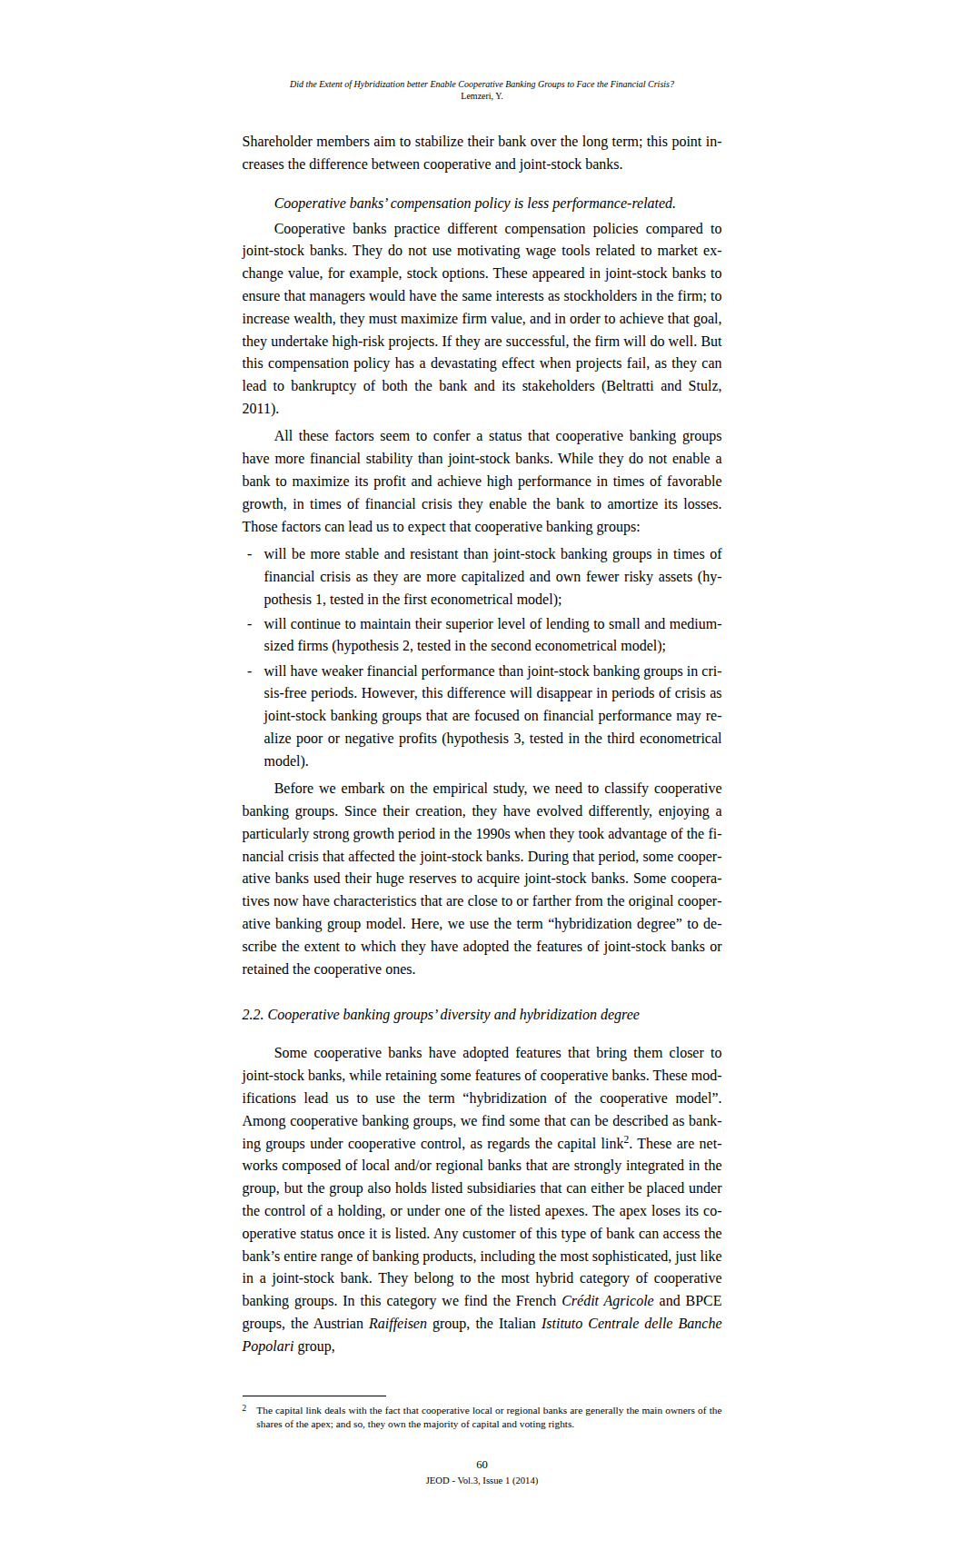Did the Extent of Hybridization better Enable Cooperative Banking Groups to Face the Financial Crisis?
Lemzeri, Y.
Shareholder members aim to stabilize their bank over the long term; this point increases the difference between cooperative and joint-stock banks.
Cooperative banks’ compensation policy is less performance-related.
Cooperative banks practice different compensation policies compared to joint-stock banks. They do not use motivating wage tools related to market exchange value, for example, stock options. These appeared in joint-stock banks to ensure that managers would have the same interests as stockholders in the firm; to increase wealth, they must maximize firm value, and in order to achieve that goal, they undertake high-risk projects. If they are successful, the firm will do well. But this compensation policy has a devastating effect when projects fail, as they can lead to bankruptcy of both the bank and its stakeholders (Beltratti and Stulz, 2011).
All these factors seem to confer a status that cooperative banking groups have more financial stability than joint-stock banks. While they do not enable a bank to maximize its profit and achieve high performance in times of favorable growth, in times of financial crisis they enable the bank to amortize its losses. Those factors can lead us to expect that cooperative banking groups:
will be more stable and resistant than joint-stock banking groups in times of financial crisis as they are more capitalized and own fewer risky assets (hypothesis 1, tested in the first econometrical model);
will continue to maintain their superior level of lending to small and medium-sized firms (hypothesis 2, tested in the second econometrical model);
will have weaker financial performance than joint-stock banking groups in crisis-free periods. However, this difference will disappear in periods of crisis as joint-stock banking groups that are focused on financial performance may realize poor or negative profits (hypothesis 3, tested in the third econometrical model).
Before we embark on the empirical study, we need to classify cooperative banking groups. Since their creation, they have evolved differently, enjoying a particularly strong growth period in the 1990s when they took advantage of the financial crisis that affected the joint-stock banks. During that period, some cooperative banks used their huge reserves to acquire joint-stock banks. Some cooperatives now have characteristics that are close to or farther from the original cooperative banking group model. Here, we use the term “hybridization degree” to describe the extent to which they have adopted the features of joint-stock banks or retained the cooperative ones.
2.2. Cooperative banking groups’ diversity and hybridization degree
Some cooperative banks have adopted features that bring them closer to joint-stock banks, while retaining some features of cooperative banks. These modifications lead us to use the term “hybridization of the cooperative model”. Among cooperative banking groups, we find some that can be described as banking groups under cooperative control, as regards the capital link2. These are networks composed of local and/or regional banks that are strongly integrated in the group, but the group also holds listed subsidiaries that can either be placed under the control of a holding, or under one of the listed apexes. The apex loses its cooperative status once it is listed. Any customer of this type of bank can access the bank’s entire range of banking products, including the most sophisticated, just like in a joint-stock bank. They belong to the most hybrid category of cooperative banking groups. In this category we find the French Crédit Agricole and BPCE groups, the Austrian Raiffeisen group, the Italian Istituto Centrale delle Banche Popolari group,
2 The capital link deals with the fact that cooperative local or regional banks are generally the main owners of the shares of the apex; and so, they own the majority of capital and voting rights.
60
JEOD - Vol.3, Issue 1 (2014)